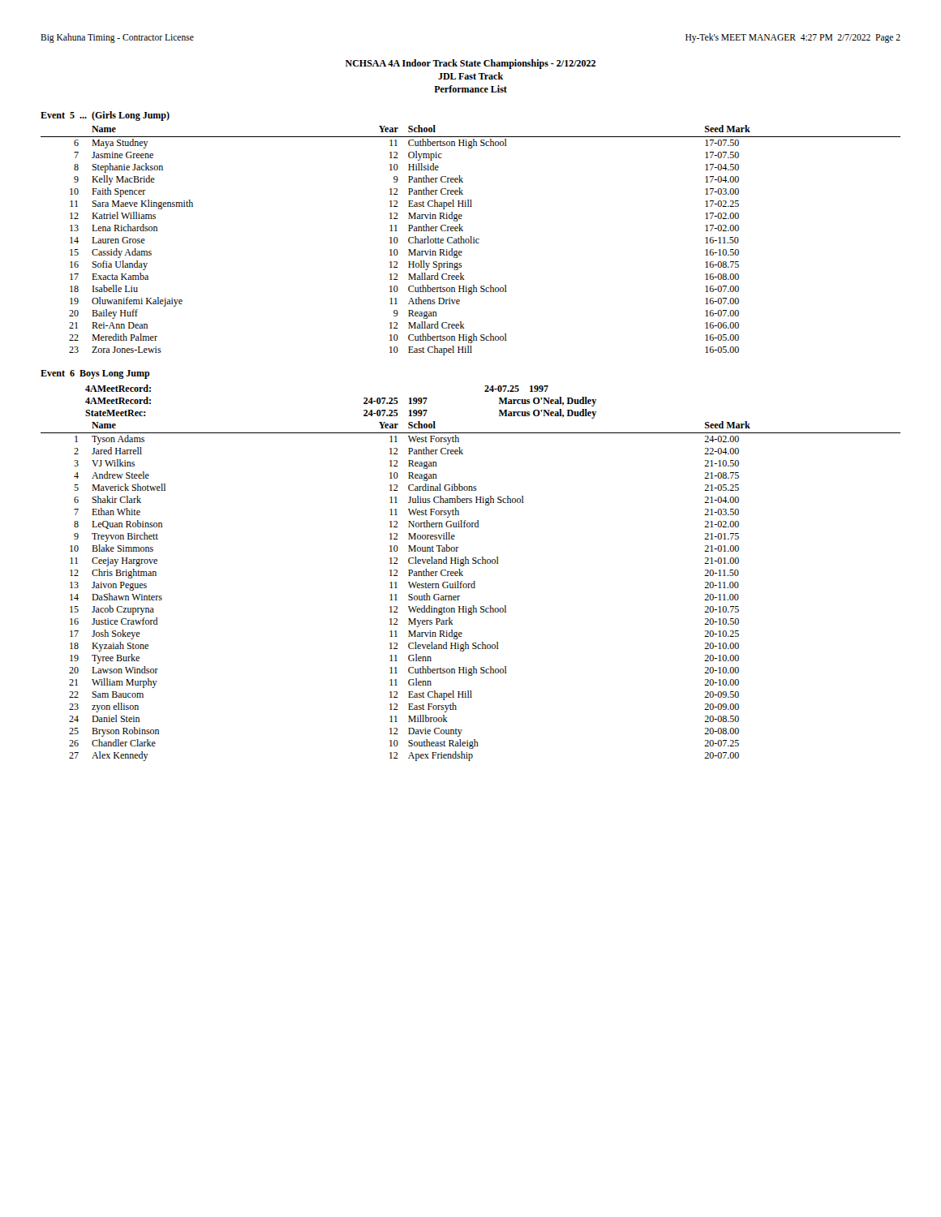Big Kahuna Timing - Contractor License
Hy-Tek's MEET MANAGER 4:27 PM 2/7/2022 Page 2
NCHSAA 4A Indoor Track State Championships - 2/12/2022
JDL Fast Track
Performance List
Event 5 ... (Girls Long Jump)
| | Name | Year | School | Seed Mark |
| --- | --- | --- | --- | --- |
| 6 | Maya Studney | 11 | Cuthbertson High School | 17-07.50 |
| 7 | Jasmine Greene | 12 | Olympic | 17-07.50 |
| 8 | Stephanie Jackson | 10 | Hillside | 17-04.50 |
| 9 | Kelly MacBride | 9 | Panther Creek | 17-04.00 |
| 10 | Faith Spencer | 12 | Panther Creek | 17-03.00 |
| 11 | Sara Maeve Klingensmith | 12 | East Chapel Hill | 17-02.25 |
| 12 | Katriel Williams | 12 | Marvin Ridge | 17-02.00 |
| 13 | Lena Richardson | 11 | Panther Creek | 17-02.00 |
| 14 | Lauren Grose | 10 | Charlotte Catholic | 16-11.50 |
| 15 | Cassidy Adams | 10 | Marvin Ridge | 16-10.50 |
| 16 | Sofia Ulanday | 12 | Holly Springs | 16-08.75 |
| 17 | Exacta Kamba | 12 | Mallard Creek | 16-08.00 |
| 18 | Isabelle Liu | 10 | Cuthbertson High School | 16-07.00 |
| 19 | Oluwanifemi Kalejaiye | 11 | Athens Drive | 16-07.00 |
| 20 | Bailey Huff | 9 | Reagan | 16-07.00 |
| 21 | Rei-Ann Dean | 12 | Mallard Creek | 16-06.00 |
| 22 | Meredith Palmer | 10 | Cuthbertson High School | 16-05.00 |
| 23 | Zora Jones-Lewis | 10 | East Chapel Hill | 16-05.00 |
Event 6 Boys Long Jump
| | 4AMeetRecord: | 24-07.25 1997 | |
| | 4AMeetRecord: | 24-07.25 | 1997 | Marcus O'Neal, Dudley |
| | StateMeetRec: | 24-07.25 | 1997 | Marcus O'Neal, Dudley |
| | Name | Year | School | Seed Mark |
| --- | --- | --- | --- | --- |
| 1 | Tyson Adams | 11 | West Forsyth | 24-02.00 |
| 2 | Jared Harrell | 12 | Panther Creek | 22-04.00 |
| 3 | VJ Wilkins | 12 | Reagan | 21-10.50 |
| 4 | Andrew Steele | 10 | Reagan | 21-08.75 |
| 5 | Maverick Shotwell | 12 | Cardinal Gibbons | 21-05.25 |
| 6 | Shakir Clark | 11 | Julius Chambers High School | 21-04.00 |
| 7 | Ethan White | 11 | West Forsyth | 21-03.50 |
| 8 | LeQuan Robinson | 12 | Northern Guilford | 21-02.00 |
| 9 | Treyvon Birchett | 12 | Mooresville | 21-01.75 |
| 10 | Blake Simmons | 10 | Mount Tabor | 21-01.00 |
| 11 | Ceejay Hargrove | 12 | Cleveland High School | 21-01.00 |
| 12 | Chris Brightman | 12 | Panther Creek | 20-11.50 |
| 13 | Jaivon Pegues | 11 | Western Guilford | 20-11.00 |
| 14 | DaShawn Winters | 11 | South Garner | 20-11.00 |
| 15 | Jacob Czupryna | 12 | Weddington High School | 20-10.75 |
| 16 | Justice Crawford | 12 | Myers Park | 20-10.50 |
| 17 | Josh Sokeye | 11 | Marvin Ridge | 20-10.25 |
| 18 | Kyzaiah Stone | 12 | Cleveland High School | 20-10.00 |
| 19 | Tyree Burke | 11 | Glenn | 20-10.00 |
| 20 | Lawson Windsor | 11 | Cuthbertson High School | 20-10.00 |
| 21 | William Murphy | 11 | Glenn | 20-10.00 |
| 22 | Sam Baucom | 12 | East Chapel Hill | 20-09.50 |
| 23 | zyon ellison | 12 | East Forsyth | 20-09.00 |
| 24 | Daniel Stein | 11 | Millbrook | 20-08.50 |
| 25 | Bryson Robinson | 12 | Davie County | 20-08.00 |
| 26 | Chandler Clarke | 10 | Southeast Raleigh | 20-07.25 |
| 27 | Alex Kennedy | 12 | Apex Friendship | 20-07.00 |